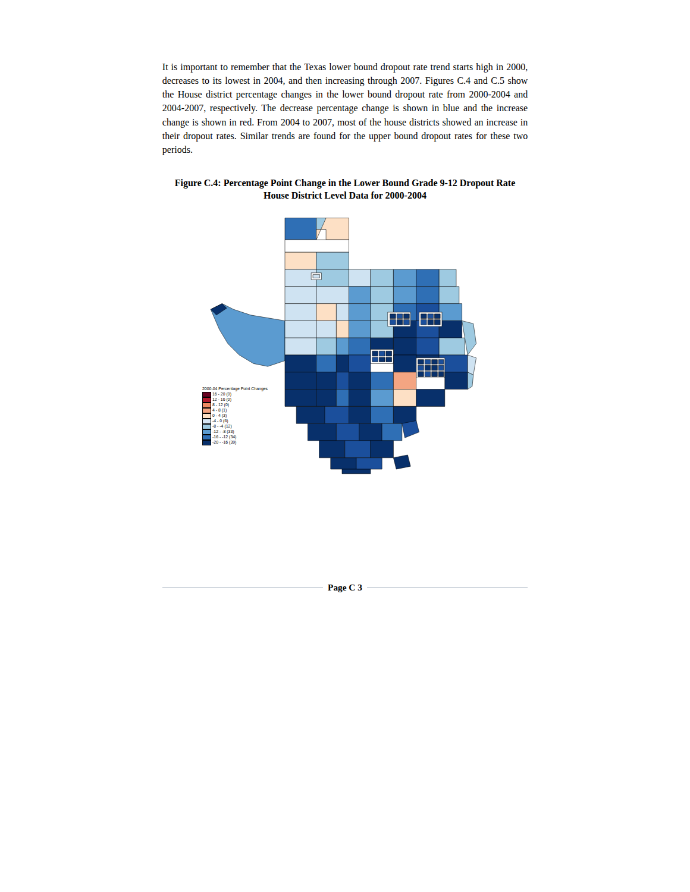It is important to remember that the Texas lower bound dropout rate trend starts high in 2000, decreases to its lowest in 2004, and then increasing through 2007. Figures C.4 and C.5 show the House district percentage changes in the lower bound dropout rate from 2000-2004 and 2004-2007, respectively. The decrease percentage change is shown in blue and the increase change is shown in red. From 2004 to 2007, most of the house districts showed an increase in their dropout rates. Similar trends are found for the upper bound dropout rates for these two periods.
Figure C.4: Percentage Point Change in the Lower Bound Grade 9-12 Dropout Rate House District Level Data for 2000-2004
2000-04 Percentage Point Changes
| | 16 - 20 (0) |
| | 12 - 16 (0) |
| | 8 - 12 (0) |
| | 4 - 8 (1) |
| | 0 - 4 (3) |
| | -4 - 0 (6) |
| | -8 - -4 (12) |
| | -12 - -8 (33) |
| | -16 - -12 (34) |
| | -20 - -16 (39) |
Page C 3